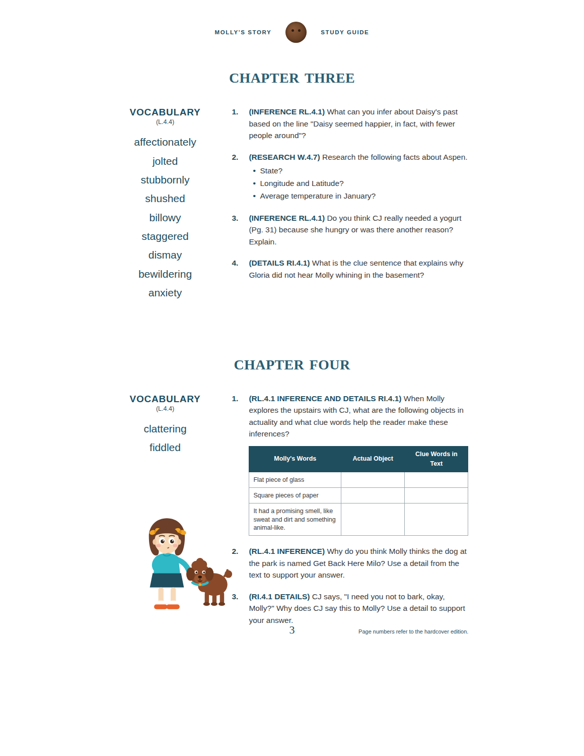Molly's Story Study Guide
Chapter Three
Vocabulary
(L.4.4)
affectionately
jolted
stubbornly
shushed
billowy
staggered
dismay
bewildering
anxiety
(INFERENCE RL.4.1) What can you infer about Daisy's past based on the line "Daisy seemed happier, in fact, with fewer people around"?
(RESEARCH W.4.7) Research the following facts about Aspen.
State?
Longitude and Latitude?
Average temperature in January?
(INFERENCE RL.4.1) Do you think CJ really needed a yogurt (Pg. 31) because she hungry or was there another reason? Explain.
(DETAILS RI.4.1) What is the clue sentence that explains why Gloria did not hear Molly whining in the basement?
Chapter Four
Vocabulary
(L.4.4)
clattering
fiddled
(RL.4.1 INFERENCE AND DETAILS RI.4.1) When Molly explores the upstairs with CJ, what are the following objects in actuality and what clue words help the reader make these inferences?
| Molly's Words | Actual Object | Clue Words in Text |
| --- | --- | --- |
| Flat piece of glass | | |
| Square pieces of paper | | |
| It had a promising smell, like sweat and dirt and something animal-like. | | |
(RL.4.1 INFERENCE) Why do you think Molly thinks the dog at the park is named Get Back Here Milo? Use a detail from the text to support your answer.
(RI.4.1 DETAILS) CJ says, "I need you not to bark, okay, Molly?" Why does CJ say this to Molly? Use a detail to support your answer.
3
Page numbers refer to the hardcover edition.